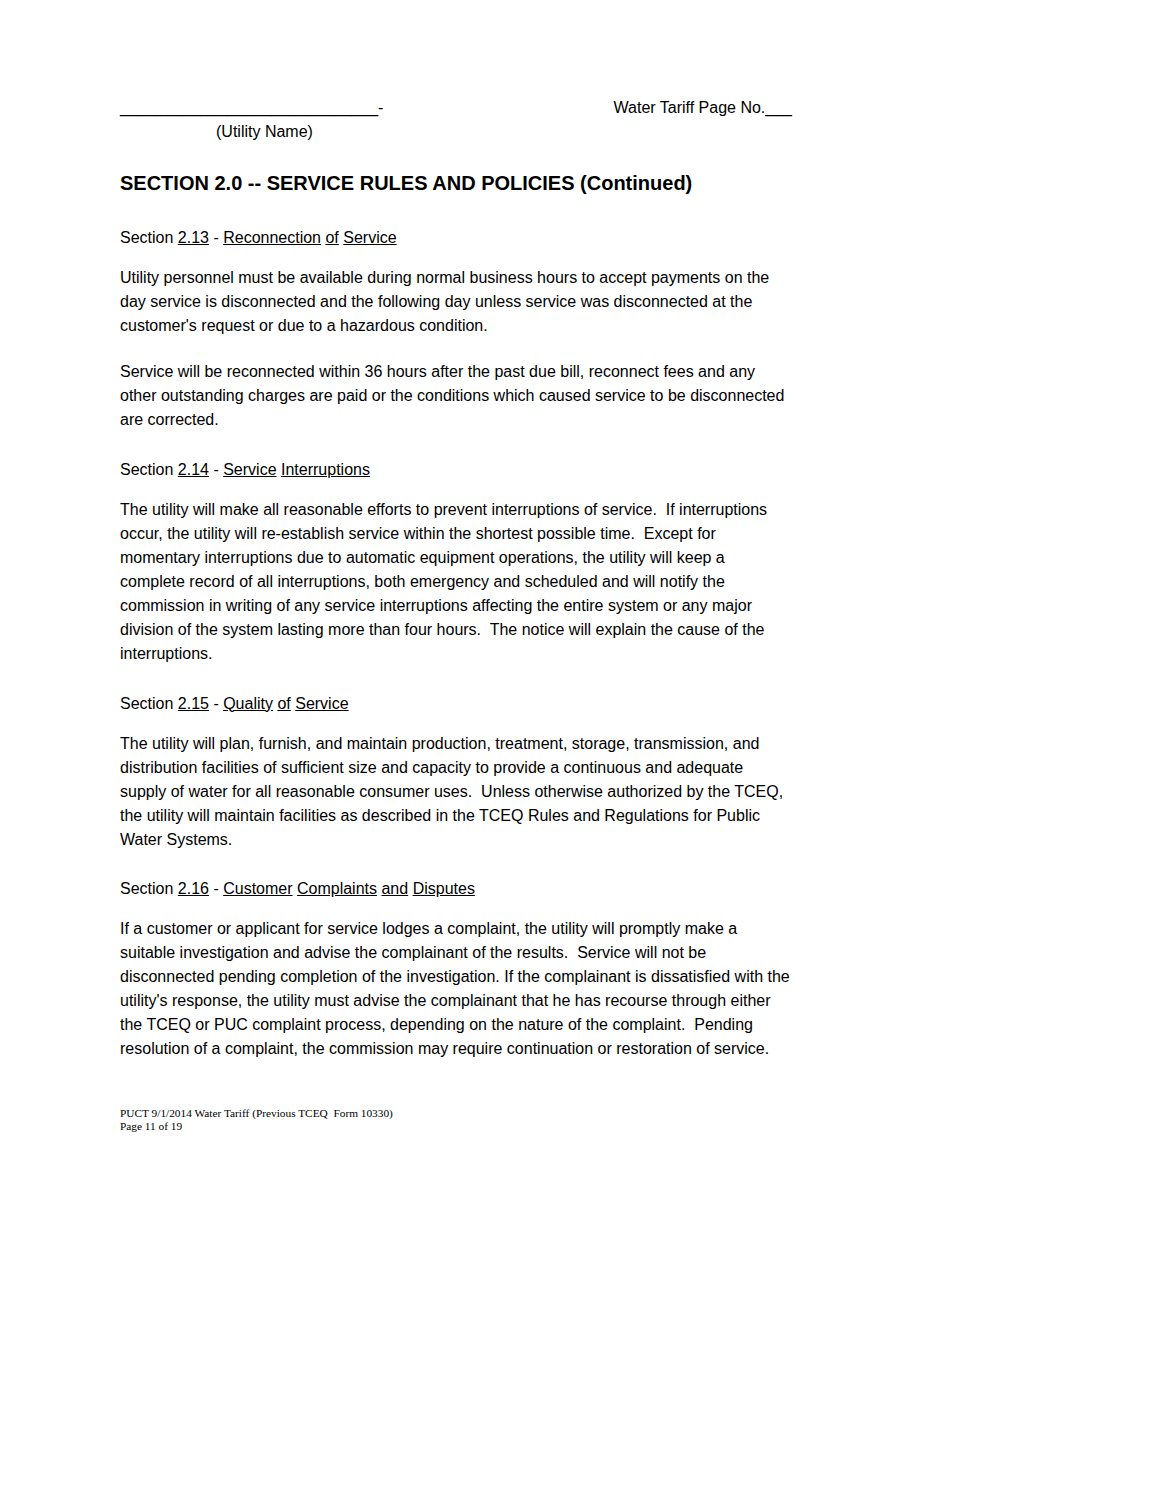_____________________________- (Utility Name)
Water Tariff Page No.___
SECTION 2.0 -- SERVICE RULES AND POLICIES (Continued)
Section 2.13 - Reconnection of Service
Utility personnel must be available during normal business hours to accept payments on the day service is disconnected and the following day unless service was disconnected at the customer's request or due to a hazardous condition.
Service will be reconnected within 36 hours after the past due bill, reconnect fees and any other outstanding charges are paid or the conditions which caused service to be disconnected are corrected.
Section 2.14 - Service Interruptions
The utility will make all reasonable efforts to prevent interruptions of service. If interruptions occur, the utility will re-establish service within the shortest possible time. Except for momentary interruptions due to automatic equipment operations, the utility will keep a complete record of all interruptions, both emergency and scheduled and will notify the commission in writing of any service interruptions affecting the entire system or any major division of the system lasting more than four hours. The notice will explain the cause of the interruptions.
Section 2.15 - Quality of Service
The utility will plan, furnish, and maintain production, treatment, storage, transmission, and distribution facilities of sufficient size and capacity to provide a continuous and adequate supply of water for all reasonable consumer uses. Unless otherwise authorized by the TCEQ, the utility will maintain facilities as described in the TCEQ Rules and Regulations for Public Water Systems.
Section 2.16 - Customer Complaints and Disputes
If a customer or applicant for service lodges a complaint, the utility will promptly make a suitable investigation and advise the complainant of the results. Service will not be disconnected pending completion of the investigation. If the complainant is dissatisfied with the utility's response, the utility must advise the complainant that he has recourse through either the TCEQ or PUC complaint process, depending on the nature of the complaint. Pending resolution of a complaint, the commission may require continuation or restoration of service.
PUCT 9/1/2014 Water Tariff (Previous TCEQ Form 10330)
Page 11 of 19